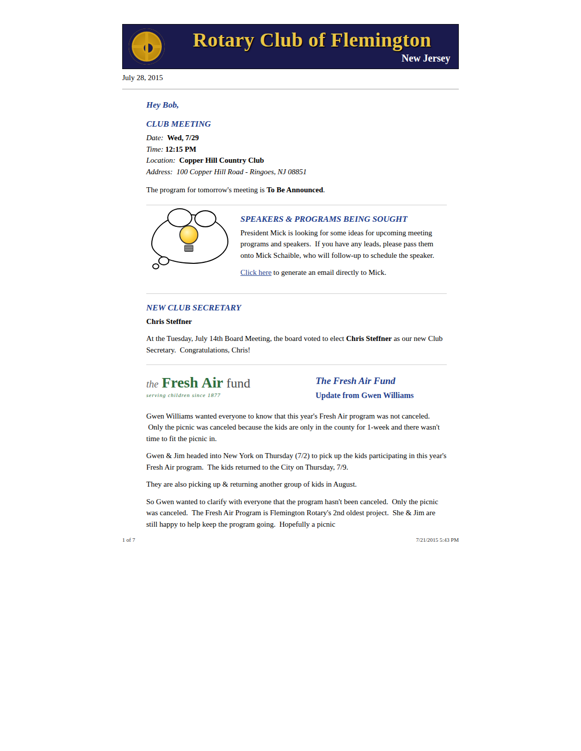Rotary Club of Flemington
New Jersey
July 28, 2015
Hey Bob,
CLUB MEETING
Date: Wed, 7/29
Time: 12:15 PM
Location: Copper Hill Country Club
Address: 100 Copper Hill Road - Ringoes, NJ 08851
The program for tomorrow's meeting is To Be Announced.
SPEAKERS & PROGRAMS BEING SOUGHT
President Mick is looking for some ideas for upcoming meeting programs and speakers. If you have any leads, please pass them onto Mick Schaible, who will follow-up to schedule the speaker.
Click here to generate an email directly to Mick.
NEW CLUB SECRETARY
Chris Steffner
At the Tuesday, July 14th Board Meeting, the board voted to elect Chris Steffner as our new Club Secretary. Congratulations, Chris!
the Fresh Air fund
serving children since 1877
The Fresh Air Fund
Update from Gwen Williams
Gwen Williams wanted everyone to know that this year's Fresh Air program was not canceled. Only the picnic was canceled because the kids are only in the county for 1-week and there wasn't time to fit the picnic in.
Gwen & Jim headed into New York on Thursday (7/2) to pick up the kids participating in this year's Fresh Air program. The kids returned to the City on Thursday, 7/9.
They are also picking up & returning another group of kids in August.
So Gwen wanted to clarify with everyone that the program hasn't been canceled. Only the picnic was canceled. The Fresh Air Program is Flemington Rotary's 2nd oldest project. She & Jim are still happy to help keep the program going. Hopefully a picnic
1 of 7 7/21/2015 5:43 PM